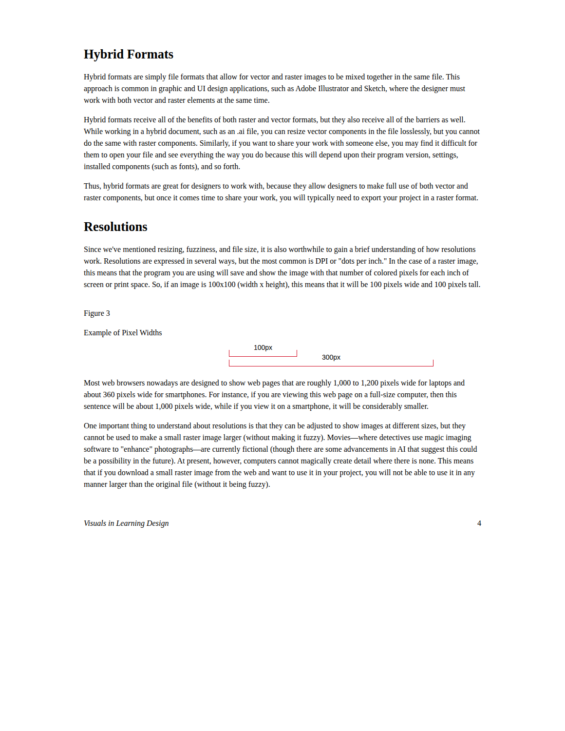Hybrid Formats
Hybrid formats are simply file formats that allow for vector and raster images to be mixed together in the same file. This approach is common in graphic and UI design applications, such as Adobe Illustrator and Sketch, where the designer must work with both vector and raster elements at the same time.
Hybrid formats receive all of the benefits of both raster and vector formats, but they also receive all of the barriers as well. While working in a hybrid document, such as an .ai file, you can resize vector components in the file losslessly, but you cannot do the same with raster components. Similarly, if you want to share your work with someone else, you may find it difficult for them to open your file and see everything the way you do because this will depend upon their program version, settings, installed components (such as fonts), and so forth.
Thus, hybrid formats are great for designers to work with, because they allow designers to make full use of both vector and raster components, but once it comes time to share your work, you will typically need to export your project in a raster format.
Resolutions
Since we've mentioned resizing, fuzziness, and file size, it is also worthwhile to gain a brief understanding of how resolutions work. Resolutions are expressed in several ways, but the most common is DPI or "dots per inch." In the case of a raster image, this means that the program you are using will save and show the image with that number of colored pixels for each inch of screen or print space. So, if an image is 100x100 (width x height), this means that it will be 100 pixels wide and 100 pixels tall.
Figure 3
Example of Pixel Widths
100px
300px
Most web browsers nowadays are designed to show web pages that are roughly 1,000 to 1,200 pixels wide for laptops and about 360 pixels wide for smartphones. For instance, if you are viewing this web page on a full-size computer, then this sentence will be about 1,000 pixels wide, while if you view it on a smartphone, it will be considerably smaller.
One important thing to understand about resolutions is that they can be adjusted to show images at different sizes, but they cannot be used to make a small raster image larger (without making it fuzzy). Movies—where detectives use magic imaging software to "enhance" photographs—are currently fictional (though there are some advancements in AI that suggest this could be a possibility in the future). At present, however, computers cannot magically create detail where there is none. This means that if you download a small raster image from the web and want to use it in your project, you will not be able to use it in any manner larger than the original file (without it being fuzzy).
Visuals in Learning Design 4